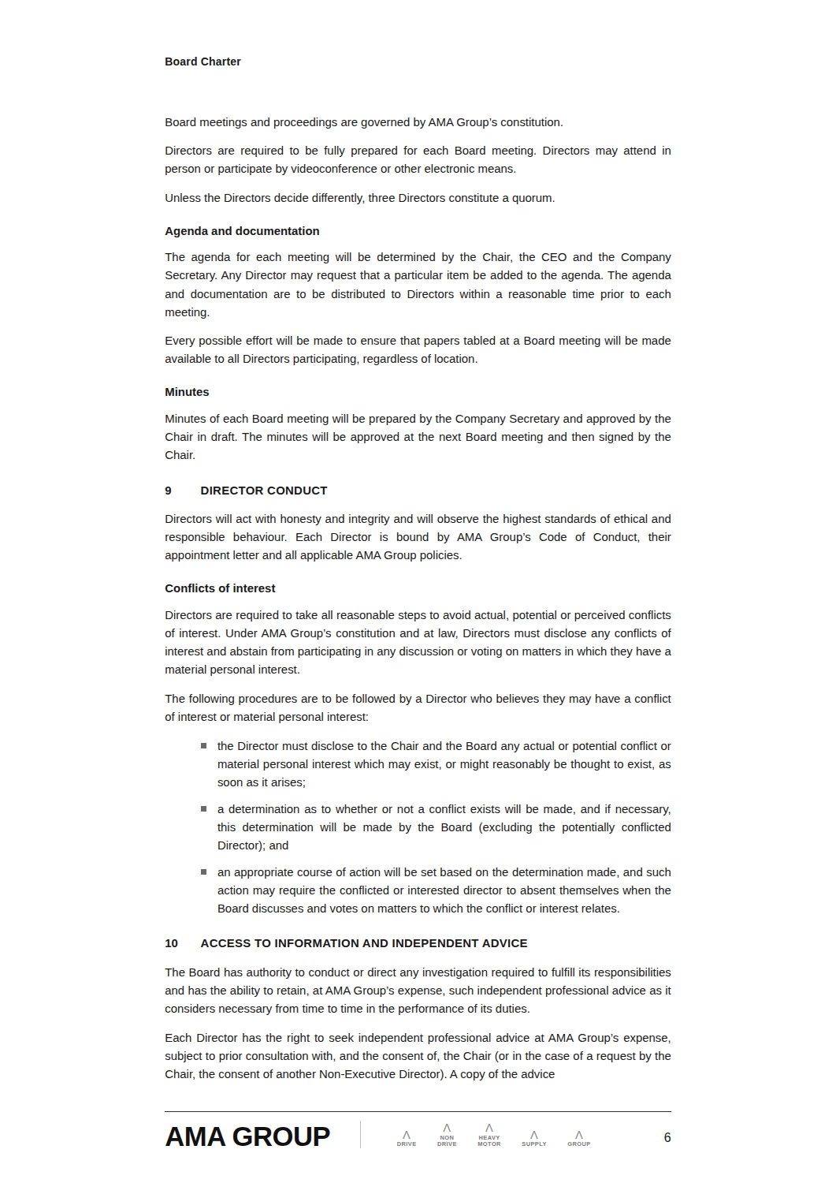Board Charter
Board meetings and proceedings are governed by AMA Group’s constitution.
Directors are required to be fully prepared for each Board meeting. Directors may attend in person or participate by videoconference or other electronic means.
Unless the Directors decide differently, three Directors constitute a quorum.
Agenda and documentation
The agenda for each meeting will be determined by the Chair, the CEO and the Company Secretary. Any Director may request that a particular item be added to the agenda. The agenda and documentation are to be distributed to Directors within a reasonable time prior to each meeting.
Every possible effort will be made to ensure that papers tabled at a Board meeting will be made available to all Directors participating, regardless of location.
Minutes
Minutes of each Board meeting will be prepared by the Company Secretary and approved by the Chair in draft. The minutes will be approved at the next Board meeting and then signed by the Chair.
9 Director Conduct
Directors will act with honesty and integrity and will observe the highest standards of ethical and responsible behaviour. Each Director is bound by AMA Group’s Code of Conduct, their appointment letter and all applicable AMA Group policies.
Conflicts of interest
Directors are required to take all reasonable steps to avoid actual, potential or perceived conflicts of interest. Under AMA Group’s constitution and at law, Directors must disclose any conflicts of interest and abstain from participating in any discussion or voting on matters in which they have a material personal interest.
The following procedures are to be followed by a Director who believes they may have a conflict of interest or material personal interest:
the Director must disclose to the Chair and the Board any actual or potential conflict or material personal interest which may exist, or might reasonably be thought to exist, as soon as it arises;
a determination as to whether or not a conflict exists will be made, and if necessary, this determination will be made by the Board (excluding the potentially conflicted Director); and
an appropriate course of action will be set based on the determination made, and such action may require the conflicted or interested director to absent themselves when the Board discusses and votes on matters to which the conflict or interest relates.
10 Access to Information and Independent Advice
The Board has authority to conduct or direct any investigation required to fulfill its responsibilities and has the ability to retain, at AMA Group’s expense, such independent professional advice as it considers necessary from time to time in the performance of its duties.
Each Director has the right to seek independent professional advice at AMA Group’s expense, subject to prior consultation with, and the consent of, the Chair (or in the case of a request by the Chair, the consent of another Non-Executive Director). A copy of the advice
AMA GROUP
ΛDrive
ΛNon
Drive
ΛHeavy
Motor
ΛSupply
ΛGroup
6